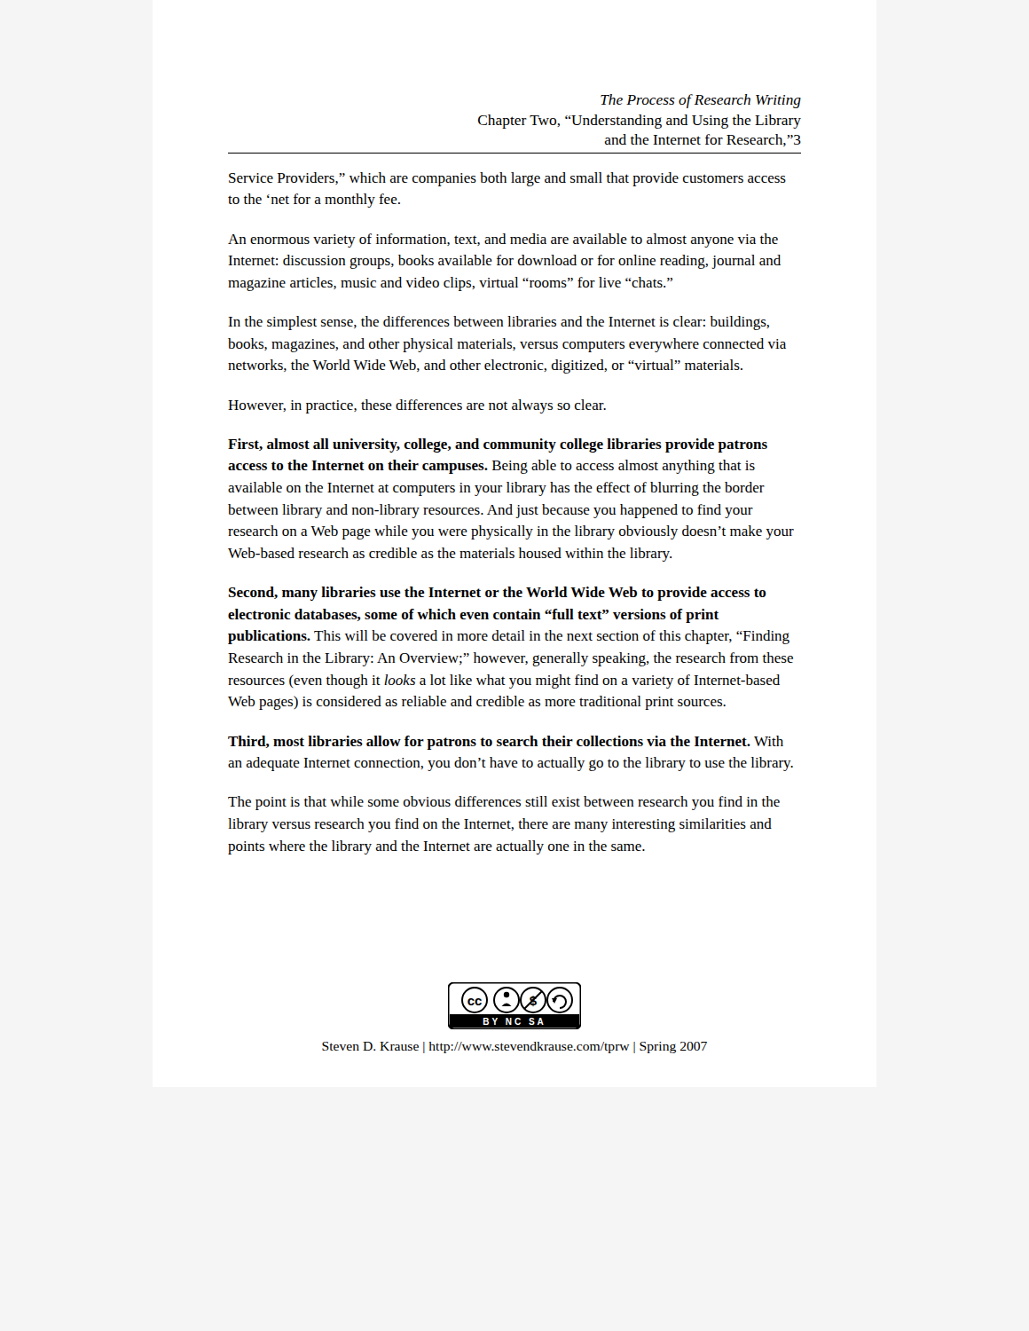The Process of Research Writing
Chapter Two, “Understanding and Using the Library
and the Internet for Research,”3
Service Providers,” which are companies both large and small that provide customers access to the ‘net for a monthly fee.
An enormous variety of information, text, and media are available to almost anyone via the Internet: discussion groups, books available for download or for online reading, journal and magazine articles, music and video clips, virtual “rooms” for live “chats.”
In the simplest sense, the differences between libraries and the Internet is clear: buildings, books, magazines, and other physical materials, versus computers everywhere connected via networks, the World Wide Web, and other electronic, digitized, or “virtual” materials.
However, in practice, these differences are not always so clear.
First, almost all university, college, and community college libraries provide patrons access to the Internet on their campuses. Being able to access almost anything that is available on the Internet at computers in your library has the effect of blurring the border between library and non-library resources. And just because you happened to find your research on a Web page while you were physically in the library obviously doesn’t make your Web-based research as credible as the materials housed within the library.
Second, many libraries use the Internet or the World Wide Web to provide access to electronic databases, some of which even contain “full text” versions of print publications. This will be covered in more detail in the next section of this chapter, “Finding Research in the Library: An Overview;” however, generally speaking, the research from these resources (even though it looks a lot like what you might find on a variety of Internet-based Web pages) is considered as reliable and credible as more traditional print sources.
Third, most libraries allow for patrons to search their collections via the Internet. With an adequate Internet connection, you don’t have to actually go to the library to use the library.
The point is that while some obvious differences still exist between research you find in the library versus research you find on the Internet, there are many interesting similarities and points where the library and the Internet are actually one in the same.
cc $ BY NC SA
Steven D. Krause | http://www.stevendkrause.com/tprw | Spring 2007